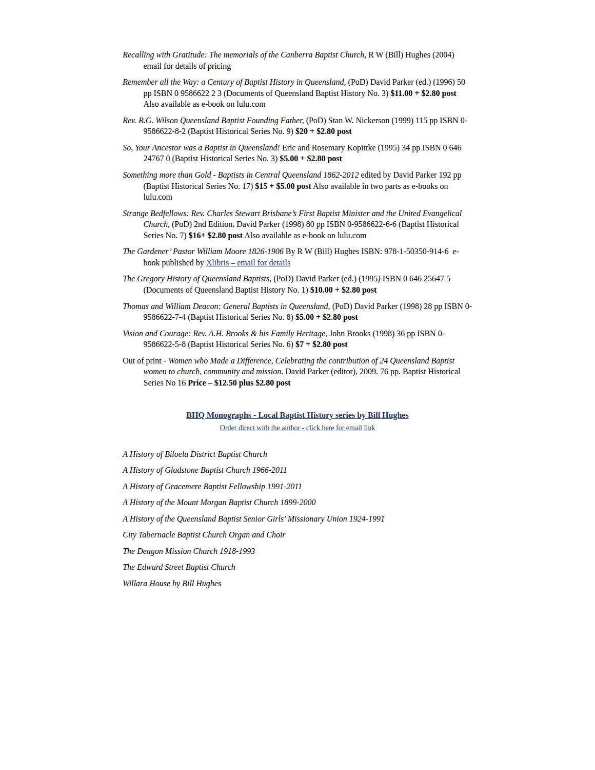Recalling with Gratitude: The memorials of the Canberra Baptist Church, R W (Bill) Hughes (2004) email for details of pricing
Remember all the Way: a Century of Baptist History in Queensland, (PoD) David Parker (ed.) (1996) 50 pp ISBN 0 9586622 2 3 (Documents of Queensland Baptist History No. 3) $11.00 + $2.80 post Also available as e-book on lulu.com
Rev. B.G. Wilson Queensland Baptist Founding Father, (PoD) Stan W. Nickerson (1999) 115 pp ISBN 0-9586622-8-2 (Baptist Historical Series No. 9) $20 + $2.80 post
So, Your Ancestor was a Baptist in Queensland! Eric and Rosemary Kopittke (1995) 34 pp ISBN 0 646 24767 0 (Baptist Historical Series No. 3) $5.00 + $2.80 post
Something more than Gold - Baptists in Central Queensland 1862-2012 edited by David Parker 192 pp (Baptist Historical Series No. 17) $15 + $5.00 post Also available in two parts as e-books on lulu.com
Strange Bedfellows: Rev. Charles Stewart Brisbane’s First Baptist Minister and the United Evangelical Church, (PoD) 2nd Edition. David Parker (1998) 80 pp ISBN 0-9586622-6-6 (Baptist Historical Series No. 7) $16+ $2.80 post Also available as e-book on lulu.com
The Gardener’ Pastor William Moore 1826-1906 By R W (Bill) Hughes ISBN: 978-1-50350-914-6 e-book published by Xlibris – email for details
The Gregory History of Queensland Baptists, (PoD) David Parker (ed.) (1995) ISBN 0 646 25647 5 (Documents of Queensland Baptist History No. 1) $10.00 + $2.80 post
Thomas and William Deacon: General Baptists in Queensland, (PoD) David Parker (1998) 28 pp ISBN 0-9586622-7-4 (Baptist Historical Series No. 8) $5.00 + $2.80 post
Vision and Courage: Rev. A.H. Brooks & his Family Heritage, John Brooks (1998) 36 pp ISBN 0-9586622-5-8 (Baptist Historical Series No. 6) $7 + $2.80 post
Out of print - Women who Made a Difference, Celebrating the contribution of 24 Queensland Baptist women to church, community and mission. David Parker (editor), 2009. 76 pp. Baptist Historical Series No 16 Price – $12.50 plus $2.80 post
BHQ Monographs - Local Baptist History series by Bill Hughes
Order direct with the author - click here for email link
A History of Biloela District Baptist Church
A History of Gladstone Baptist Church 1966-2011
A History of Gracemere Baptist Fellowship 1991-2011
A History of the Mount Morgan Baptist Church 1899-2000
A History of the Queensland Baptist Senior Girls’ Missionary Union 1924-1991
City Tabernacle Baptist Church Organ and Choir
The Deagon Mission Church 1918-1993
The Edward Street Baptist Church
Willara House by Bill Hughes